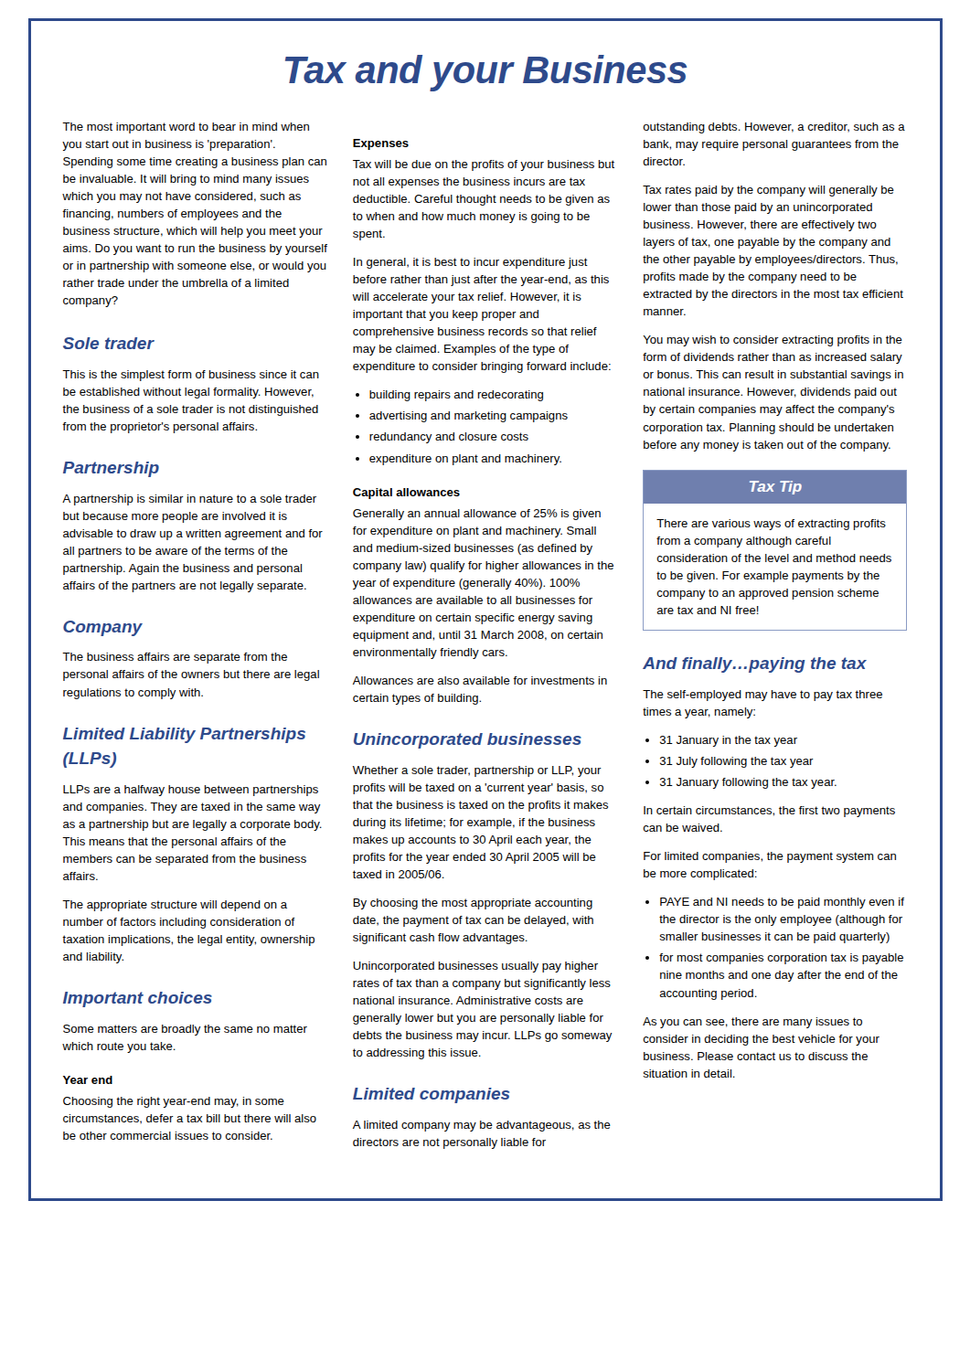Tax and your Business
The most important word to bear in mind when you start out in business is 'preparation'. Spending some time creating a business plan can be invaluable. It will bring to mind many issues which you may not have considered, such as financing, numbers of employees and the business structure, which will help you meet your aims. Do you want to run the business by yourself or in partnership with someone else, or would you rather trade under the umbrella of a limited company?
Sole trader
This is the simplest form of business since it can be established without legal formality. However, the business of a sole trader is not distinguished from the proprietor's personal affairs.
Partnership
A partnership is similar in nature to a sole trader but because more people are involved it is advisable to draw up a written agreement and for all partners to be aware of the terms of the partnership. Again the business and personal affairs of the partners are not legally separate.
Company
The business affairs are separate from the personal affairs of the owners but there are legal regulations to comply with.
Limited Liability Partnerships (LLPs)
LLPs are a halfway house between partnerships and companies. They are taxed in the same way as a partnership but are legally a corporate body. This means that the personal affairs of the members can be separated from the business affairs.
The appropriate structure will depend on a number of factors including consideration of taxation implications, the legal entity, ownership and liability.
Important choices
Some matters are broadly the same no matter which route you take.
Year end
Choosing the right year-end may, in some circumstances, defer a tax bill but there will also be other commercial issues to consider.
Expenses
Tax will be due on the profits of your business but not all expenses the business incurs are tax deductible. Careful thought needs to be given as to when and how much money is going to be spent.
In general, it is best to incur expenditure just before rather than just after the year-end, as this will accelerate your tax relief. However, it is important that you keep proper and comprehensive business records so that relief may be claimed. Examples of the type of expenditure to consider bringing forward include:
building repairs and redecorating
advertising and marketing campaigns
redundancy and closure costs
expenditure on plant and machinery.
Capital allowances
Generally an annual allowance of 25% is given for expenditure on plant and machinery. Small and medium-sized businesses (as defined by company law) qualify for higher allowances in the year of expenditure (generally 40%). 100% allowances are available to all businesses for expenditure on certain specific energy saving equipment and, until 31 March 2008, on certain environmentally friendly cars.
Allowances are also available for investments in certain types of building.
Unincorporated businesses
Whether a sole trader, partnership or LLP, your profits will be taxed on a 'current year' basis, so that the business is taxed on the profits it makes during its lifetime; for example, if the business makes up accounts to 30 April each year, the profits for the year ended 30 April 2005 will be taxed in 2005/06.
By choosing the most appropriate accounting date, the payment of tax can be delayed, with significant cash flow advantages.
Unincorporated businesses usually pay higher rates of tax than a company but significantly less national insurance. Administrative costs are generally lower but you are personally liable for debts the business may incur. LLPs go someway to addressing this issue.
Limited companies
A limited company may be advantageous, as the directors are not personally liable for
outstanding debts. However, a creditor, such as a bank, may require personal guarantees from the director.
Tax rates paid by the company will generally be lower than those paid by an unincorporated business. However, there are effectively two layers of tax, one payable by the company and the other payable by employees/directors. Thus, profits made by the company need to be extracted by the directors in the most tax efficient manner.
You may wish to consider extracting profits in the form of dividends rather than as increased salary or bonus. This can result in substantial savings in national insurance. However, dividends paid out by certain companies may affect the company's corporation tax. Planning should be undertaken before any money is taken out of the company.
Tax Tip
There are various ways of extracting profits from a company although careful consideration of the level and method needs to be given. For example payments by the company to an approved pension scheme are tax and NI free!
And finally…paying the tax
The self-employed may have to pay tax three times a year, namely:
31 January in the tax year
31 July following the tax year
31 January following the tax year.
In certain circumstances, the first two payments can be waived.
For limited companies, the payment system can be more complicated:
PAYE and NI needs to be paid monthly even if the director is the only employee (although for smaller businesses it can be paid quarterly)
for most companies corporation tax is payable nine months and one day after the end of the accounting period.
As you can see, there are many issues to consider in deciding the best vehicle for your business. Please contact us to discuss the situation in detail.